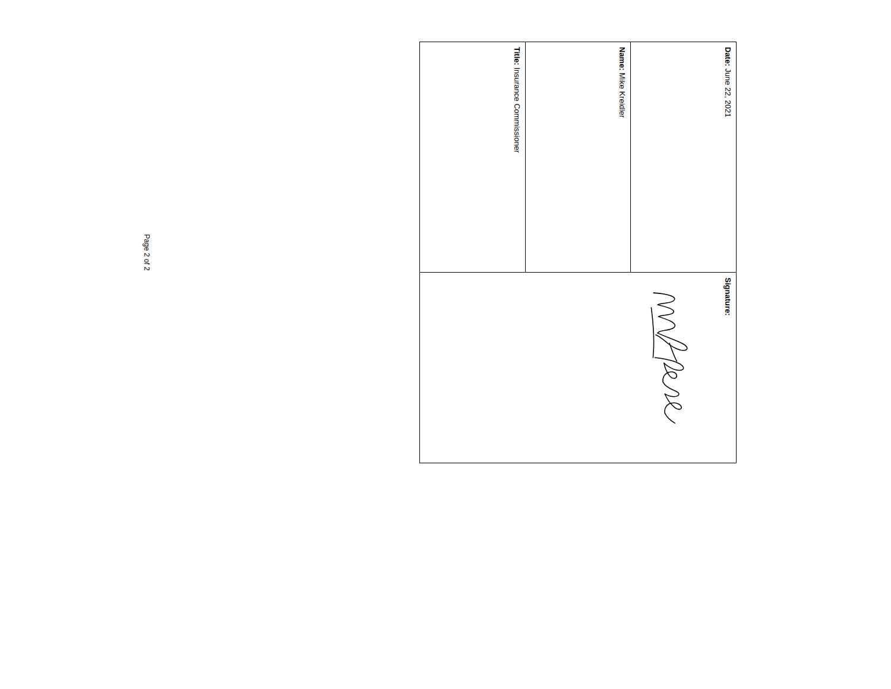| Date: June 22, 2021 | Signature: |
| Name: Mike Kreidler |
| Title: Insurance Commissioner |
Page 2 of 2